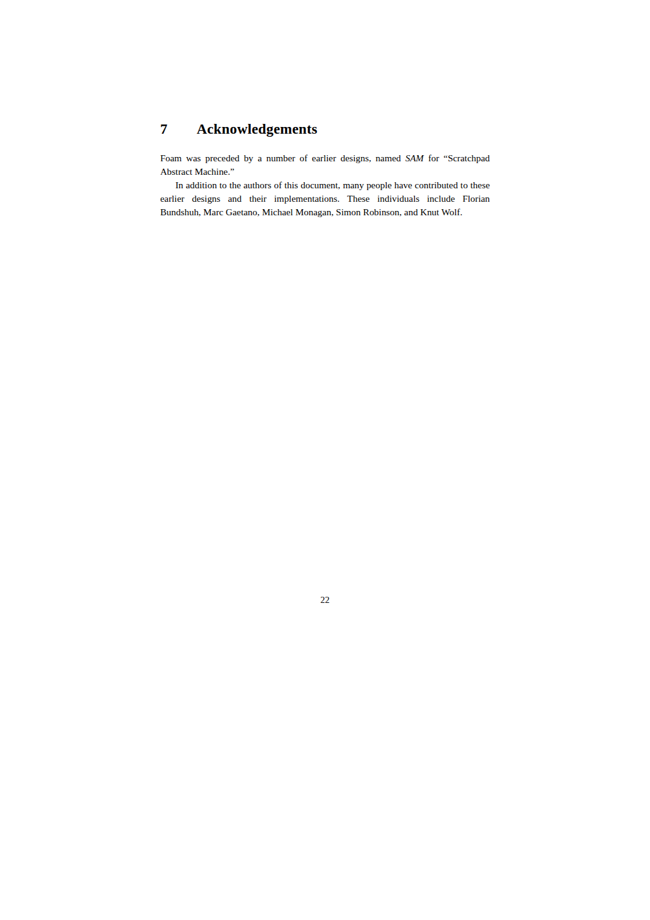7 Acknowledgements
Foam was preceded by a number of earlier designs, named SAM for “Scratchpad Abstract Machine.”
In addition to the authors of this document, many people have contributed to these earlier designs and their implementations. These individuals include Florian Bundshuh, Marc Gaetano, Michael Monagan, Simon Robinson, and Knut Wolf.
22